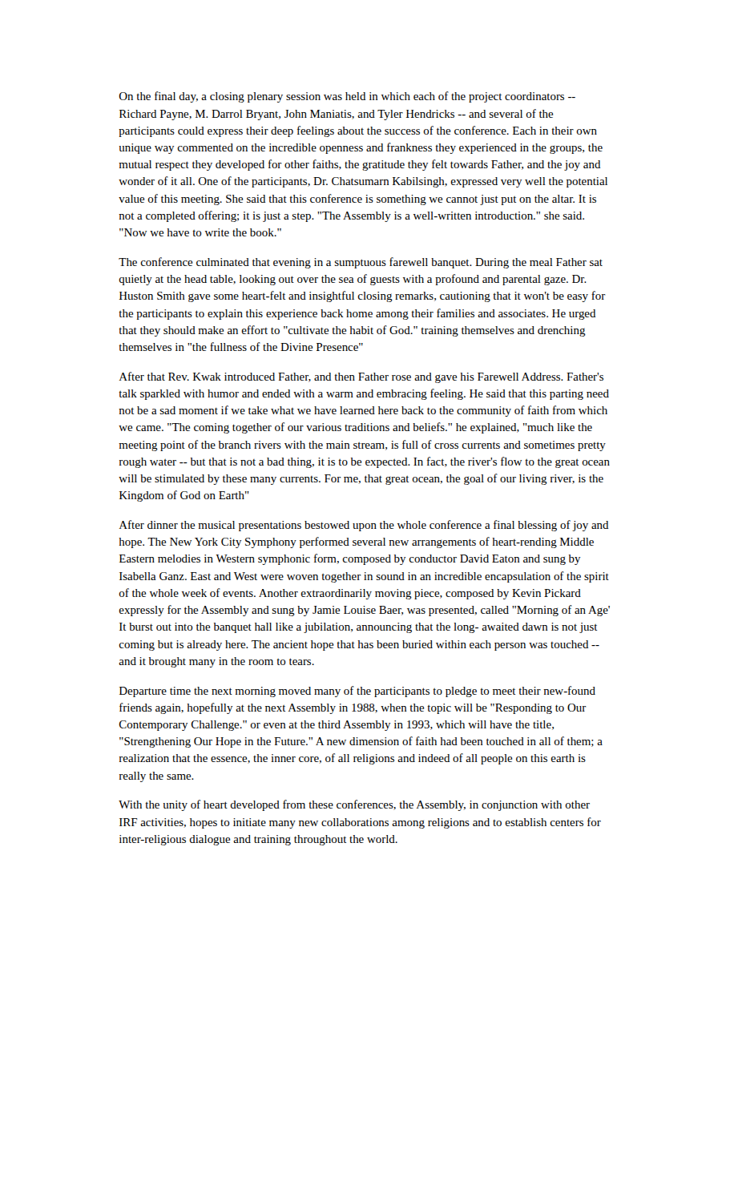On the final day, a closing plenary session was held in which each of the project coordinators -- Richard Payne, M. Darrol Bryant, John Maniatis, and Tyler Hendricks -- and several of the participants could express their deep feelings about the success of the conference. Each in their own unique way commented on the incredible openness and frankness they experienced in the groups, the mutual respect they developed for other faiths, the gratitude they felt towards Father, and the joy and wonder of it all. One of the participants, Dr. Chatsumarn Kabilsingh, expressed very well the potential value of this meeting. She said that this conference is something we cannot just put on the altar. It is not a completed offering; it is just a step. "The Assembly is a well-written introduction." she said. "Now we have to write the book."
The conference culminated that evening in a sumptuous farewell banquet. During the meal Father sat quietly at the head table, looking out over the sea of guests with a profound and parental gaze. Dr. Huston Smith gave some heart-felt and insightful closing remarks, cautioning that it won't be easy for the participants to explain this experience back home among their families and associates. He urged that they should make an effort to "cultivate the habit of God." training themselves and drenching themselves in "the fullness of the Divine Presence"
After that Rev. Kwak introduced Father, and then Father rose and gave his Farewell Address. Father's talk sparkled with humor and ended with a warm and embracing feeling. He said that this parting need not be a sad moment if we take what we have learned here back to the community of faith from which we came. "The coming together of our various traditions and beliefs." he explained, "much like the meeting point of the branch rivers with the main stream, is full of cross currents and sometimes pretty rough water -- but that is not a bad thing, it is to be expected. In fact, the river's flow to the great ocean will be stimulated by these many currents. For me, that great ocean, the goal of our living river, is the Kingdom of God on Earth"
After dinner the musical presentations bestowed upon the whole conference a final blessing of joy and hope. The New York City Symphony performed several new arrangements of heart-rending Middle Eastern melodies in Western symphonic form, composed by conductor David Eaton and sung by Isabella Ganz. East and West were woven together in sound in an incredible encapsulation of the spirit of the whole week of events. Another extraordinarily moving piece, composed by Kevin Pickard expressly for the Assembly and sung by Jamie Louise Baer, was presented, called "Morning of an Age' It burst out into the banquet hall like a jubilation, announcing that the long- awaited dawn is not just coming but is already here. The ancient hope that has been buried within each person was touched -- and it brought many in the room to tears.
Departure time the next morning moved many of the participants to pledge to meet their new-found friends again, hopefully at the next Assembly in 1988, when the topic will be "Responding to Our Contemporary Challenge." or even at the third Assembly in 1993, which will have the title, "Strengthening Our Hope in the Future." A new dimension of faith had been touched in all of them; a realization that the essence, the inner core, of all religions and indeed of all people on this earth is really the same.
With the unity of heart developed from these conferences, the Assembly, in conjunction with other IRF activities, hopes to initiate many new collaborations among religions and to establish centers for inter-religious dialogue and training throughout the world.